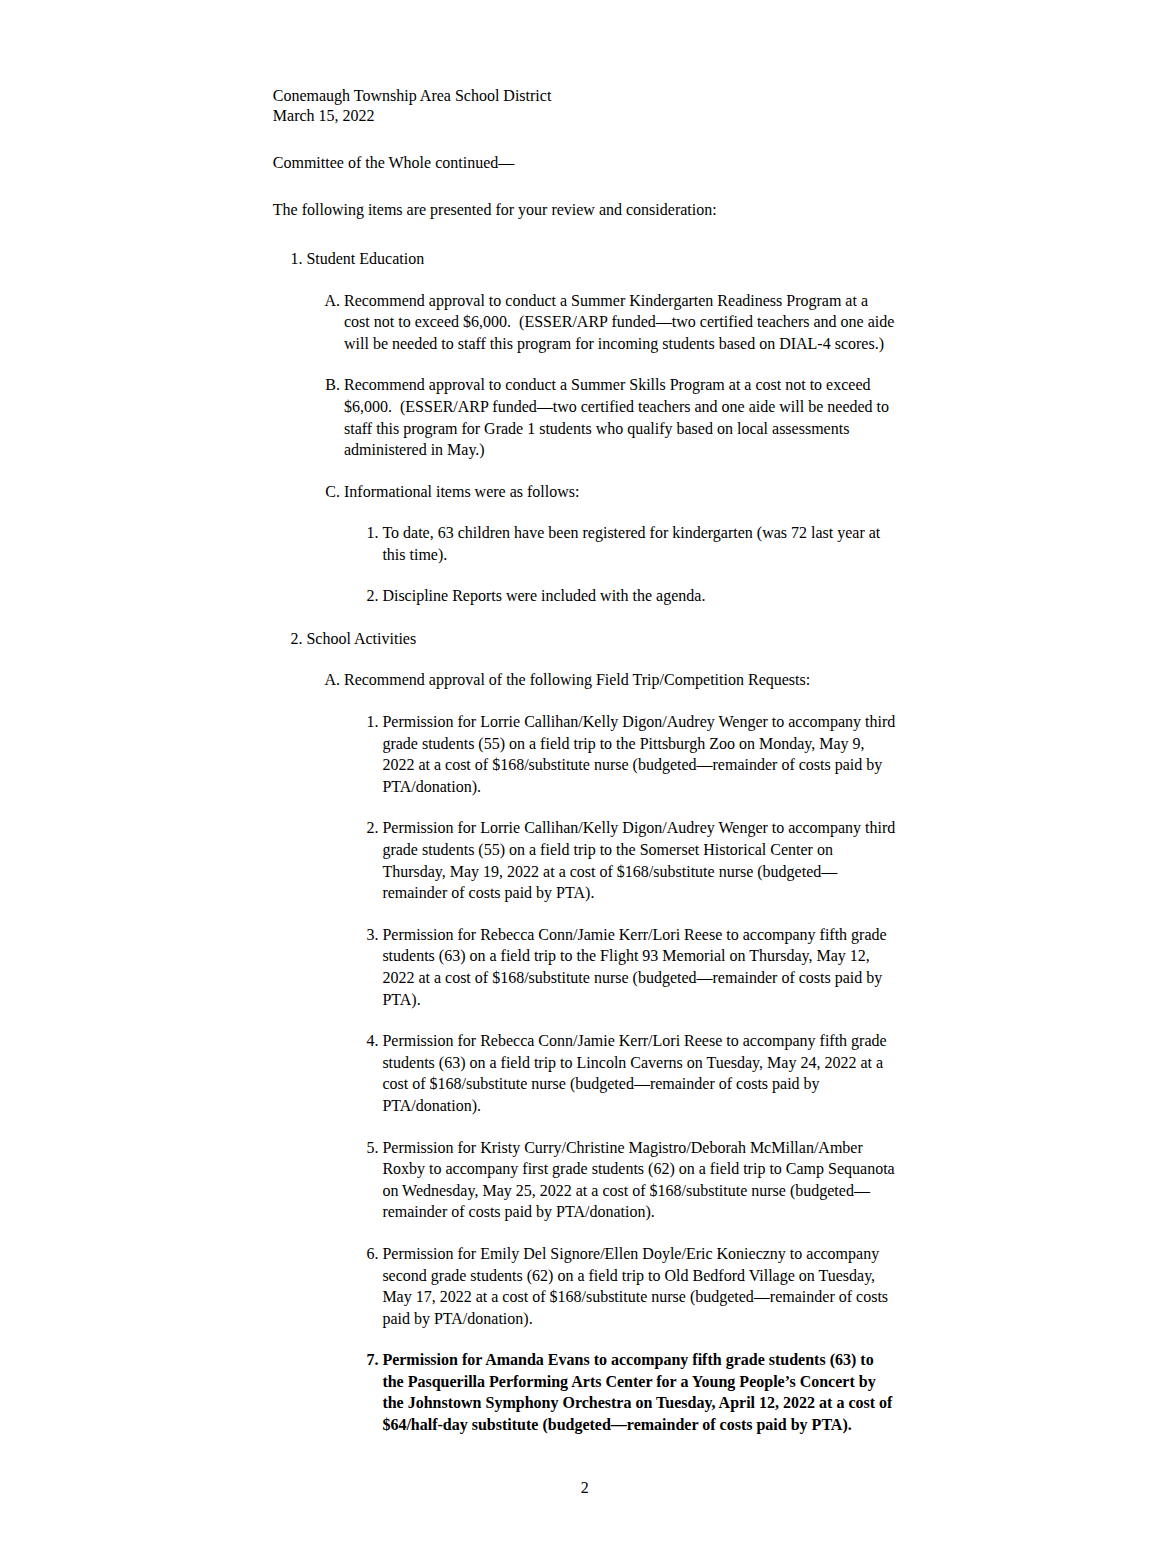Conemaugh Township Area School District
March 15, 2022
Committee of the Whole continued—
The following items are presented for your review and consideration:
Student Education
Recommend approval to conduct a Summer Kindergarten Readiness Program at a cost not to exceed $6,000. (ESSER/ARP funded—two certified teachers and one aide will be needed to staff this program for incoming students based on DIAL-4 scores.)
Recommend approval to conduct a Summer Skills Program at a cost not to exceed $6,000. (ESSER/ARP funded—two certified teachers and one aide will be needed to staff this program for Grade 1 students who qualify based on local assessments administered in May.)
Informational items were as follows:
To date, 63 children have been registered for kindergarten (was 72 last year at this time).
Discipline Reports were included with the agenda.
School Activities
Recommend approval of the following Field Trip/Competition Requests:
Permission for Lorrie Callihan/Kelly Digon/Audrey Wenger to accompany third grade students (55) on a field trip to the Pittsburgh Zoo on Monday, May 9, 2022 at a cost of $168/substitute nurse (budgeted—remainder of costs paid by PTA/donation).
Permission for Lorrie Callihan/Kelly Digon/Audrey Wenger to accompany third grade students (55) on a field trip to the Somerset Historical Center on Thursday, May 19, 2022 at a cost of $168/substitute nurse (budgeted—remainder of costs paid by PTA).
Permission for Rebecca Conn/Jamie Kerr/Lori Reese to accompany fifth grade students (63) on a field trip to the Flight 93 Memorial on Thursday, May 12, 2022 at a cost of $168/substitute nurse (budgeted—remainder of costs paid by PTA).
Permission for Rebecca Conn/Jamie Kerr/Lori Reese to accompany fifth grade students (63) on a field trip to Lincoln Caverns on Tuesday, May 24, 2022 at a cost of $168/substitute nurse (budgeted—remainder of costs paid by PTA/donation).
Permission for Kristy Curry/Christine Magistro/Deborah McMillan/Amber Roxby to accompany first grade students (62) on a field trip to Camp Sequanota on Wednesday, May 25, 2022 at a cost of $168/substitute nurse (budgeted—remainder of costs paid by PTA/donation).
Permission for Emily Del Signore/Ellen Doyle/Eric Konieczny to accompany second grade students (62) on a field trip to Old Bedford Village on Tuesday, May 17, 2022 at a cost of $168/substitute nurse (budgeted—remainder of costs paid by PTA/donation).
Permission for Amanda Evans to accompany fifth grade students (63) to the Pasquerilla Performing Arts Center for a Young People’s Concert by the Johnstown Symphony Orchestra on Tuesday, April 12, 2022 at a cost of $64/half-day substitute (budgeted—remainder of costs paid by PTA).
2